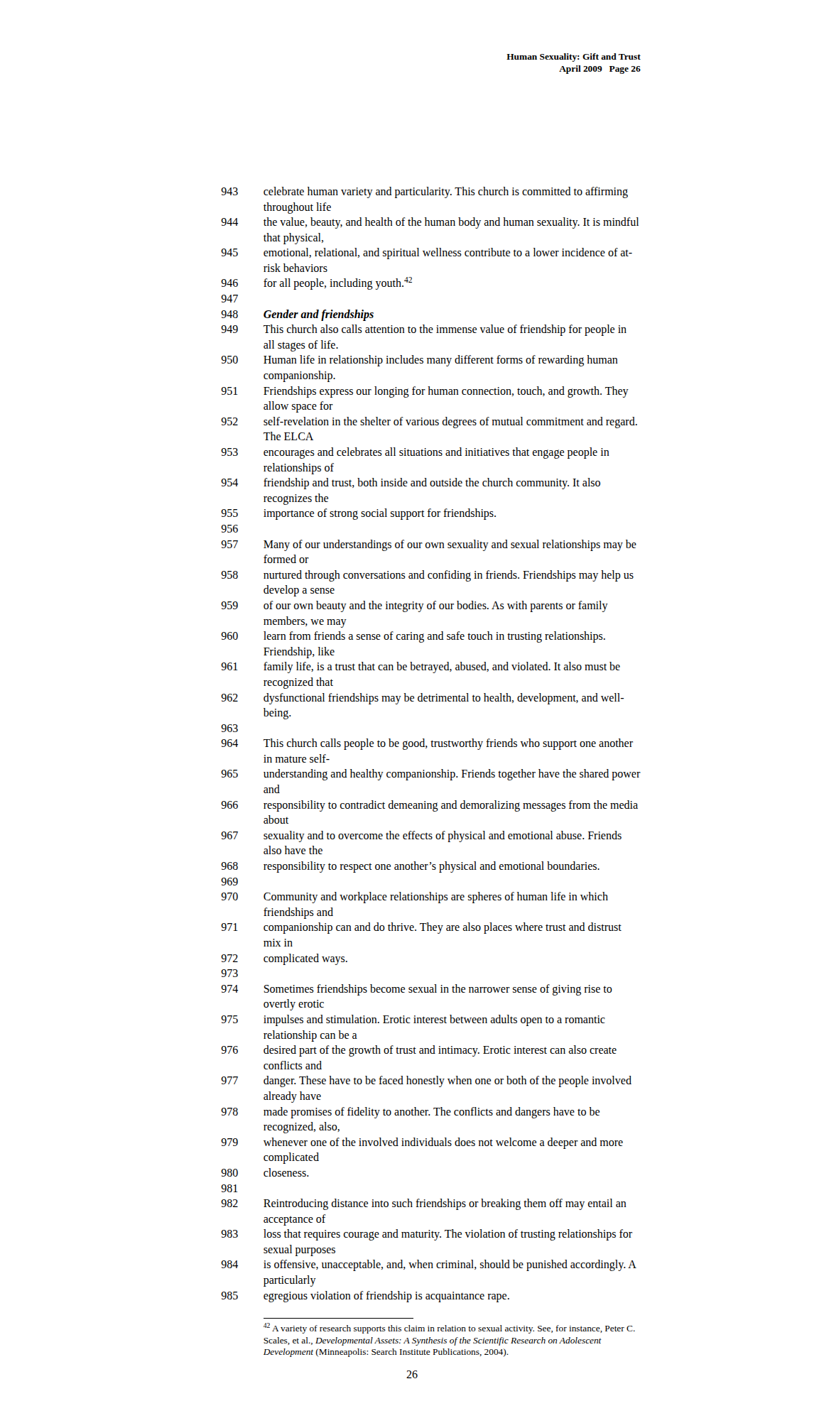Human Sexuality: Gift and Trust
April 2009 Page 26
celebrate human variety and particularity. This church is committed to affirming throughout life
the value, beauty, and health of the human body and human sexuality. It is mindful that physical,
emotional, relational, and spiritual wellness contribute to a lower incidence of at-risk behaviors
for all people, including youth.42
Gender and friendships
This church also calls attention to the immense value of friendship for people in all stages of life.
Human life in relationship includes many different forms of rewarding human companionship.
Friendships express our longing for human connection, touch, and growth. They allow space for
self-revelation in the shelter of various degrees of mutual commitment and regard. The ELCA
encourages and celebrates all situations and initiatives that engage people in relationships of
friendship and trust, both inside and outside the church community. It also recognizes the
importance of strong social support for friendships.
Many of our understandings of our own sexuality and sexual relationships may be formed or
nurtured through conversations and confiding in friends. Friendships may help us develop a sense
of our own beauty and the integrity of our bodies. As with parents or family members, we may
learn from friends a sense of caring and safe touch in trusting relationships. Friendship, like
family life, is a trust that can be betrayed, abused, and violated. It also must be recognized that
dysfunctional friendships may be detrimental to health, development, and well-being.
This church calls people to be good, trustworthy friends who support one another in mature self-
understanding and healthy companionship. Friends together have the shared power and
responsibility to contradict demeaning and demoralizing messages from the media about
sexuality and to overcome the effects of physical and emotional abuse. Friends also have the
responsibility to respect one another’s physical and emotional boundaries.
Community and workplace relationships are spheres of human life in which friendships and
companionship can and do thrive. They are also places where trust and distrust mix in
complicated ways.
Sometimes friendships become sexual in the narrower sense of giving rise to overtly erotic
impulses and stimulation. Erotic interest between adults open to a romantic relationship can be a
desired part of the growth of trust and intimacy. Erotic interest can also create conflicts and
danger. These have to be faced honestly when one or both of the people involved already have
made promises of fidelity to another. The conflicts and dangers have to be recognized, also,
whenever one of the involved individuals does not welcome a deeper and more complicated
closeness.
Reintroducing distance into such friendships or breaking them off may entail an acceptance of
loss that requires courage and maturity. The violation of trusting relationships for sexual purposes
is offensive, unacceptable, and, when criminal, should be punished accordingly. A particularly
egregious violation of friendship is acquaintance rape.
42 A variety of research supports this claim in relation to sexual activity. See, for instance, Peter C. Scales, et al., Developmental Assets: A Synthesis of the Scientific Research on Adolescent Development (Minneapolis: Search Institute Publications, 2004).
26